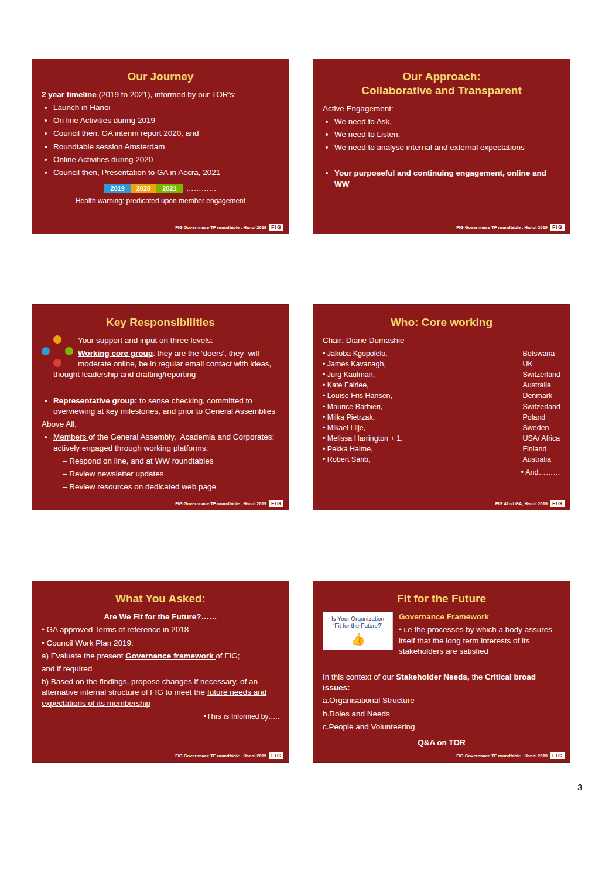Our Journey
2 year timeline (2019 to 2021), informed by our TOR’s:
Launch in Hanoi
On line Activities during 2019
Council then, GA interim report 2020, and
Roundtable session Amsterdam
Online Activities during 2020
Council then, Presentation to GA in Accra, 2021
201920202021…………
Health warning: predicated upon member engagement
FIG Governnace TF roundtable . Hanoi 2019 FIG
Our Approach:
Collaborative and Transparent
Active Engagement:
We need to Ask,
We need to Listen,
We need to analyse internal and external expectations
Your purposeful and continuing engagement, online and WW
FIG Governnace TF roundtable . Hanoi 2019 FIG
Key Responsibilities
Your support and input on three levels:
Working core group: they are the ‘doers’, they will moderate online, be in regular email contact with ideas, thought leadership and drafting/reporting
Representative group: to sense checking, committed to overviewing at key milestones, and prior to General Assemblies
Above All,
Members of the General Assembly, Academia and Corporates: actively engaged through working platforms:
Respond on line, and at WW roundtables
Review newsletter updates
Review resources on dedicated web page
FIG Governnace TF roundtable . Hanoi 2019 FIG
Who: Core working
Chair: Diane Dumashie
Jakoba Kgopolelo,
Botswana
James Kavanagh,
UK
Jurg Kaufman,
Switzerland
Kate Fairlee,
Australia
Louise Fris Hansen,
Denmark
Maurice Barbieri,
Switzerland
Milka Pietrzak,
Poland
Mikael Lilje,
Sweden
Melissa Harrington + 1,
USA/ Africa
Pekka Halme,
Finland
Robert Sarib,
Australia
And………
FIG 42nd GA, Hanoi 2019 FIG
What You Asked:
Are We Fit for the Future?……
• GA approved Terms of reference in 2018
• Council Work Plan 2019:
a) Evaluate the present Governance framework of FIG;
and if required
b) Based on the findings, propose changes if necessary, of an alternative internal structure of FIG to meet the future needs and expectations of its membership
•This is Informed by…..
FIG Governnace TF roundtable . Hanoi 2019 FIG
Fit for the Future
Is Your Organization
‘Fit for the Future?’ 👍
Governance Framework
• i.e the processes by which a body assures itself that the long term interests of its stakeholders are satisfied
In this context of our Stakeholder Needs, the Critical broad issues:
a.Organisational Structure
b.Roles and Needs
c.People and Volunteering
Q&A on TOR
FIG Governnace TF roundtable . Hanoi 2019 FIG
3